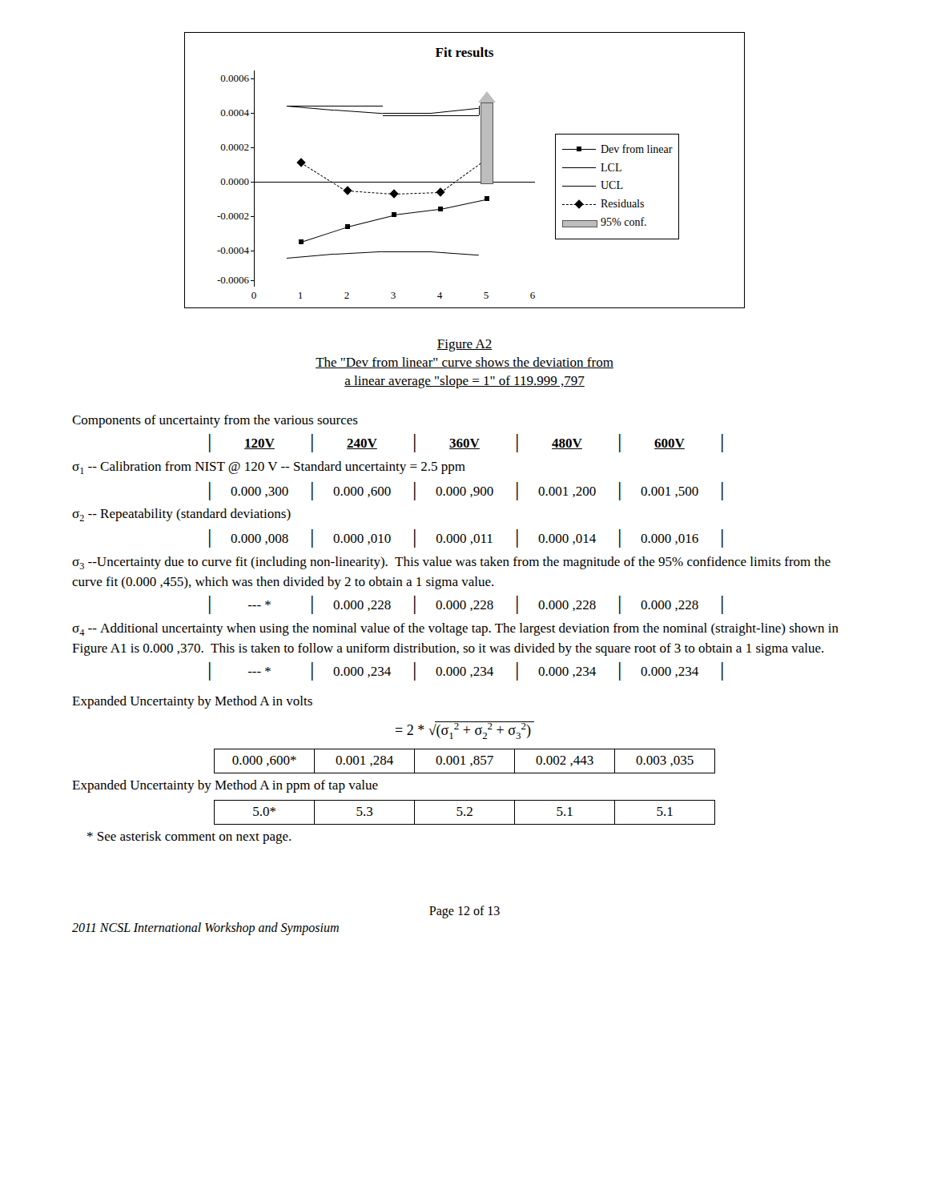Fit results
0.0006 0.0004 0.0002 0.0000 -0.0002 -0.0004 -0.0006
0 1 2 3 4 5 6
Dev from linear
LCL
UCL
Residuals
95% conf.
Figure A2
The "Dev from linear" curve shows the deviation from
a linear average "slope = 1" of 119.999 ,797
Components of uncertainty from the various sources
│ 120V │ 240V │ 360V │ 480V │ 600V │
σ1 -- Calibration from NIST @ 120 V -- Standard uncertainty = 2.5 ppm
│ 0.000 ,300 │ 0.000 ,600 │ 0.000 ,900 │ 0.001 ,200 │ 0.001 ,500 │
σ2 -- Repeatability (standard deviations)
│ 0.000 ,008 │ 0.000 ,010 │ 0.000 ,011 │ 0.000 ,014 │ 0.000 ,016 │
σ3 --Uncertainty due to curve fit (including non-linearity). This value was taken from the magnitude of the 95% confidence limits from the curve fit (0.000 ,455), which was then divided by 2 to obtain a 1 sigma value.
│ --- * │ 0.000 ,228 │ 0.000 ,228 │ 0.000 ,228 │ 0.000 ,228 │
σ4 -- Additional uncertainty when using the nominal value of the voltage tap. The largest deviation from the nominal (straight-line) shown in Figure A1 is 0.000 ,370. This is taken to follow a uniform distribution, so it was divided by the square root of 3 to obtain a 1 sigma value.
│ --- * │ 0.000 ,234 │ 0.000 ,234 │ 0.000 ,234 │ 0.000 ,234 │
Expanded Uncertainty by Method A in volts
= 2 * √(σ12 + σ22 + σ32)
| 0.000 ,600* | 0.001 ,284 | 0.001 ,857 | 0.002 ,443 | 0.003 ,035 |
Expanded Uncertainty by Method A in ppm of tap value
| 5.0* | 5.3 | 5.2 | 5.1 | 5.1 |
* See asterisk comment on next page.
Page 12 of 13
2011 NCSL International Workshop and Symposium